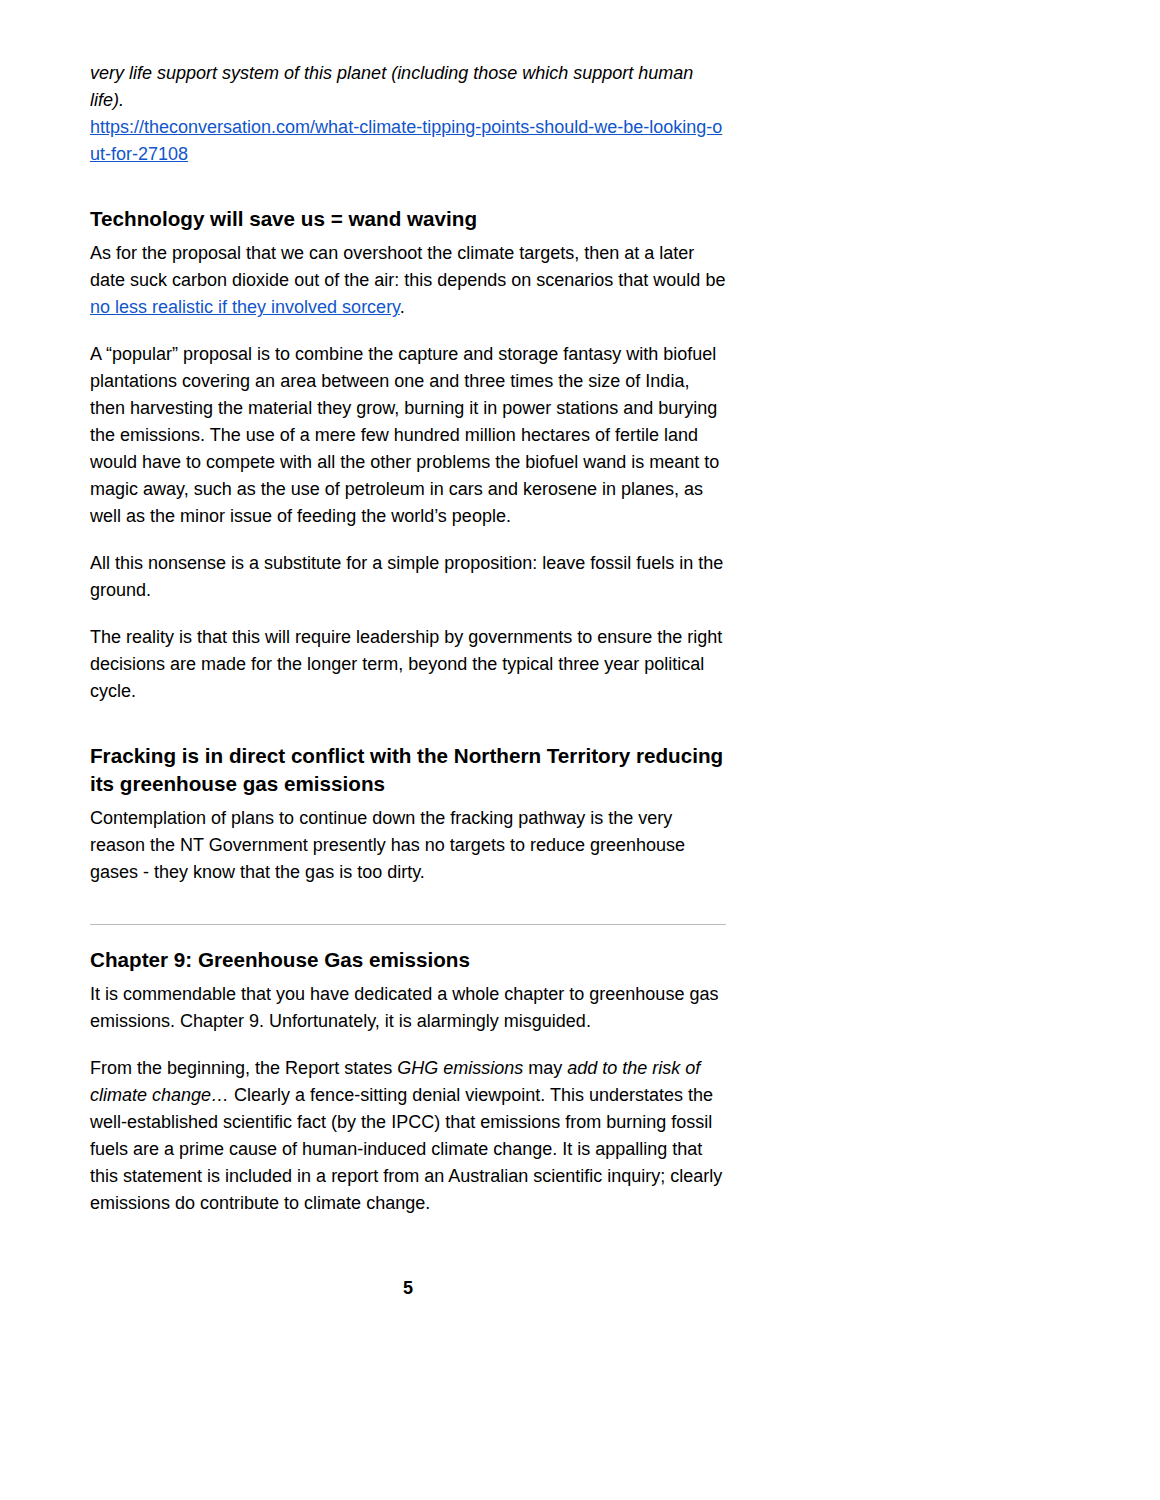very life support system of this planet (including those which support human life).
https://theconversation.com/what-climate-tipping-points-should-we-be-looking-out-for-27108
Technology will save us = wand waving
As for the proposal that we can overshoot the climate targets, then at a later date suck carbon dioxide out of the air: this depends on scenarios that would be no less realistic if they involved sorcery.
A “popular” proposal is to combine the capture and storage fantasy with biofuel plantations covering an area between one and three times the size of India, then harvesting the material they grow, burning it in power stations and burying the emissions. The use of a mere few hundred million hectares of fertile land would have to compete with all the other problems the biofuel wand is meant to magic away, such as the use of petroleum in cars and kerosene in planes, as well as the minor issue of feeding the world’s people.
All this nonsense is a substitute for a simple proposition: leave fossil fuels in the ground.
The reality is that this will require leadership by governments to ensure the right decisions are made for the longer term, beyond the typical three year political cycle.
Fracking is in direct conflict with the Northern Territory reducing its greenhouse gas emissions
Contemplation of plans to continue down the fracking pathway is the very reason the NT Government presently has no targets to reduce greenhouse gases - they know that the gas is too dirty.
Chapter 9: Greenhouse Gas emissions
It is commendable that you have dedicated a whole chapter to greenhouse gas emissions. Chapter 9. Unfortunately, it is alarmingly misguided.
From the beginning, the Report states GHG emissions may add to the risk of climate change… Clearly a fence-sitting denial viewpoint. This understates the well-established scientific fact (by the IPCC) that emissions from burning fossil fuels are a prime cause of human-induced climate change. It is appalling that this statement is included in a report from an Australian scientific inquiry; clearly emissions do contribute to climate change.
5